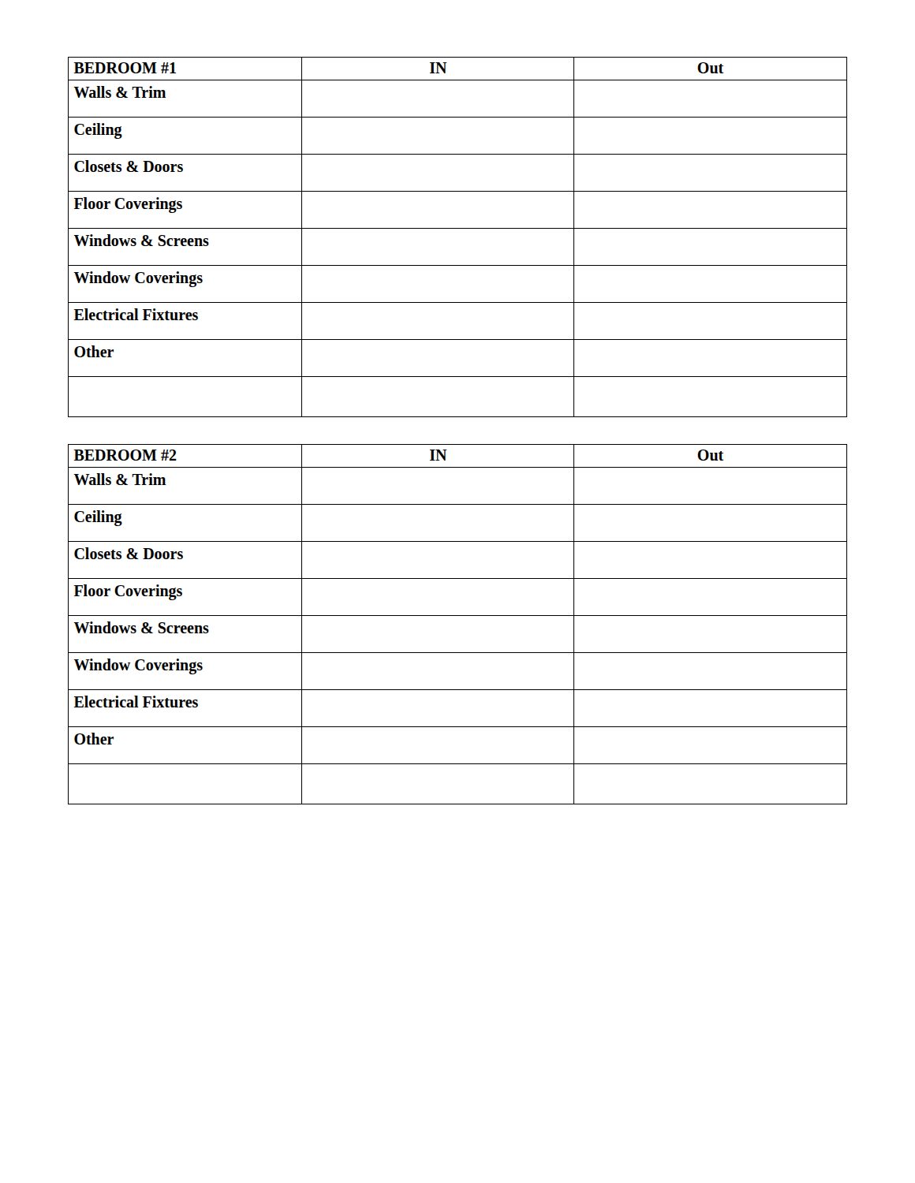| BEDROOM #1 | IN | Out |
| --- | --- | --- |
| Walls & Trim | | |
| Ceiling | | |
| Closets & Doors | | |
| Floor Coverings | | |
| Windows & Screens | | |
| Window Coverings | | |
| Electrical Fixtures | | |
| Other | | |
| BEDROOM #2 | IN | Out |
| --- | --- | --- |
| Walls & Trim | | |
| Ceiling | | |
| Closets & Doors | | |
| Floor Coverings | | |
| Windows & Screens | | |
| Window Coverings | | |
| Electrical Fixtures | | |
| Other | | |